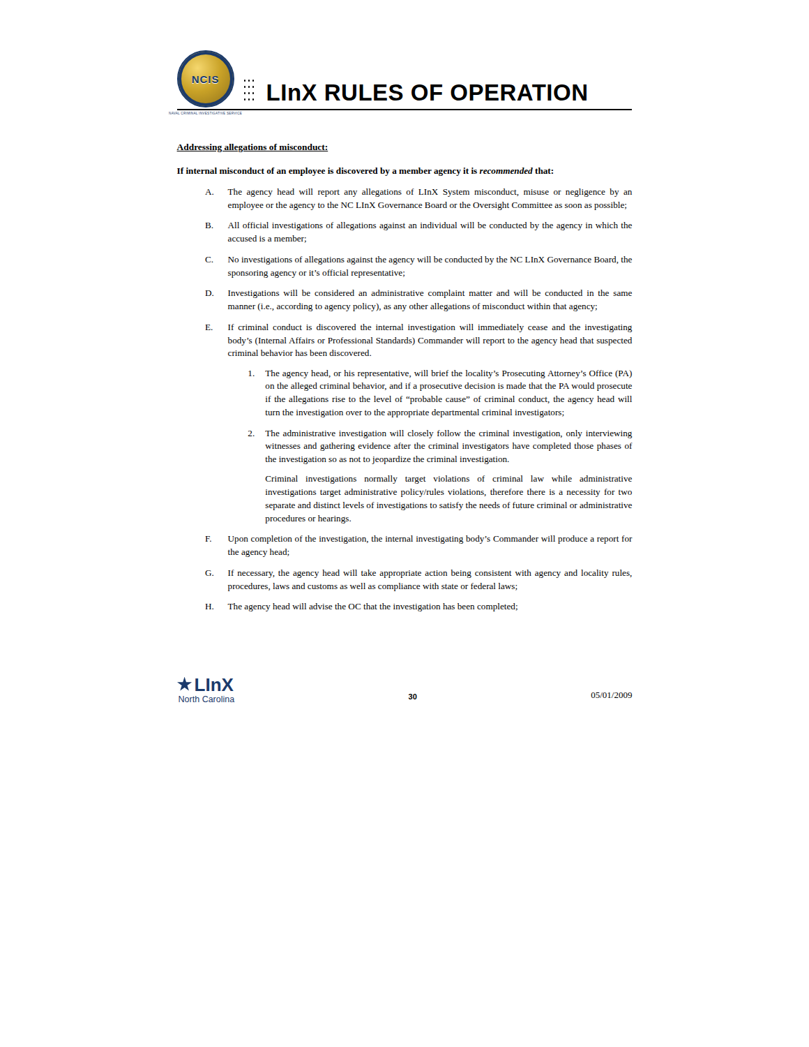NAVAL CRIMINAL INVESTIGATIVE SERVICE
LInX RULES OF OPERATION
Addressing allegations of misconduct:
If internal misconduct of an employee is discovered by a member agency it is recommended that:
A. The agency head will report any allegations of LInX System misconduct, misuse or negligence by an employee or the agency to the NC LInX Governance Board or the Oversight Committee as soon as possible;
B. All official investigations of allegations against an individual will be conducted by the agency in which the accused is a member;
C. No investigations of allegations against the agency will be conducted by the NC LInX Governance Board, the sponsoring agency or it’s official representative;
D. Investigations will be considered an administrative complaint matter and will be conducted in the same manner (i.e., according to agency policy), as any other allegations of misconduct within that agency;
E. If criminal conduct is discovered the internal investigation will immediately cease and the investigating body’s (Internal Affairs or Professional Standards) Commander will report to the agency head that suspected criminal behavior has been discovered.
1. The agency head, or his representative, will brief the locality’s Prosecuting Attorney’s Office (PA) on the alleged criminal behavior, and if a prosecutive decision is made that the PA would prosecute if the allegations rise to the level of “probable cause” of criminal conduct, the agency head will turn the investigation over to the appropriate departmental criminal investigators;
2. The administrative investigation will closely follow the criminal investigation, only interviewing witnesses and gathering evidence after the criminal investigators have completed those phases of the investigation so as not to jeopardize the criminal investigation.
Criminal investigations normally target violations of criminal law while administrative investigations target administrative policy/rules violations, therefore there is a necessity for two separate and distinct levels of investigations to satisfy the needs of future criminal or administrative procedures or hearings.
F. Upon completion of the investigation, the internal investigating body’s Commander will produce a report for the agency head;
G. If necessary, the agency head will take appropriate action being consistent with agency and locality rules, procedures, laws and customs as well as compliance with state or federal laws;
H. The agency head will advise the OC that the investigation has been completed;
LInX
North Carolina
30
05/01/2009